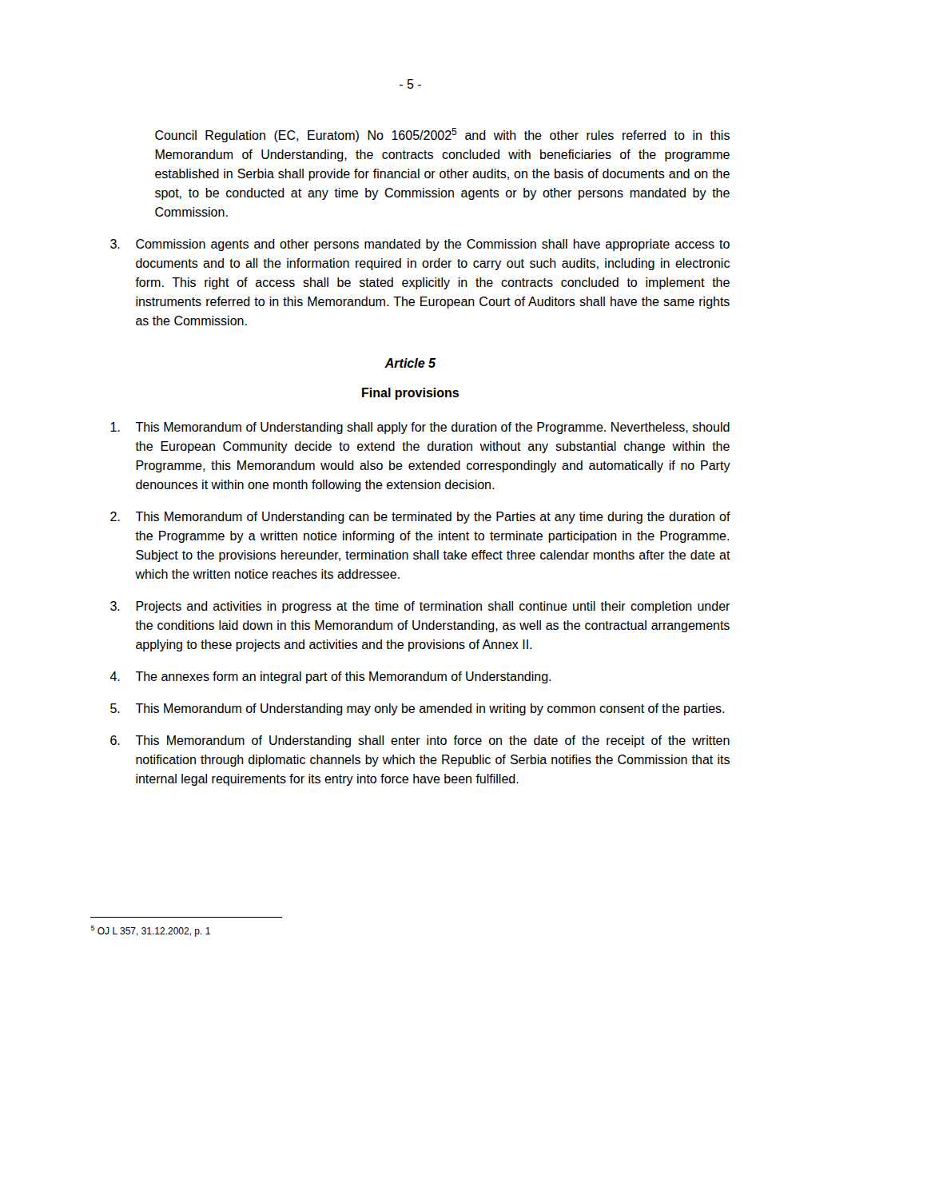- 5 -
Council Regulation (EC, Euratom) No 1605/20025 and with the other rules referred to in this Memorandum of Understanding, the contracts concluded with beneficiaries of the programme established in Serbia shall provide for financial or other audits, on the basis of documents and on the spot, to be conducted at any time by Commission agents or by other persons mandated by the Commission.
3.
Commission agents and other persons mandated by the Commission shall have appropriate access to documents and to all the information required in order to carry out such audits, including in electronic form. This right of access shall be stated explicitly in the contracts concluded to implement the instruments referred to in this Memorandum. The European Court of Auditors shall have the same rights as the Commission.
Article 5
Final provisions
1.
This Memorandum of Understanding shall apply for the duration of the Programme. Nevertheless, should the European Community decide to extend the duration without any substantial change within the Programme, this Memorandum would also be extended correspondingly and automatically if no Party denounces it within one month following the extension decision.
2.
This Memorandum of Understanding can be terminated by the Parties at any time during the duration of the Programme by a written notice informing of the intent to terminate participation in the Programme. Subject to the provisions hereunder, termination shall take effect three calendar months after the date at which the written notice reaches its addressee.
3.
Projects and activities in progress at the time of termination shall continue until their completion under the conditions laid down in this Memorandum of Understanding, as well as the contractual arrangements applying to these projects and activities and the provisions of Annex II.
4.
The annexes form an integral part of this Memorandum of Understanding.
5.
This Memorandum of Understanding may only be amended in writing by common consent of the parties.
6.
This Memorandum of Understanding shall enter into force on the date of the receipt of the written notification through diplomatic channels by which the Republic of Serbia notifies the Commission that its internal legal requirements for its entry into force have been fulfilled.
5 OJ L 357, 31.12.2002, p. 1